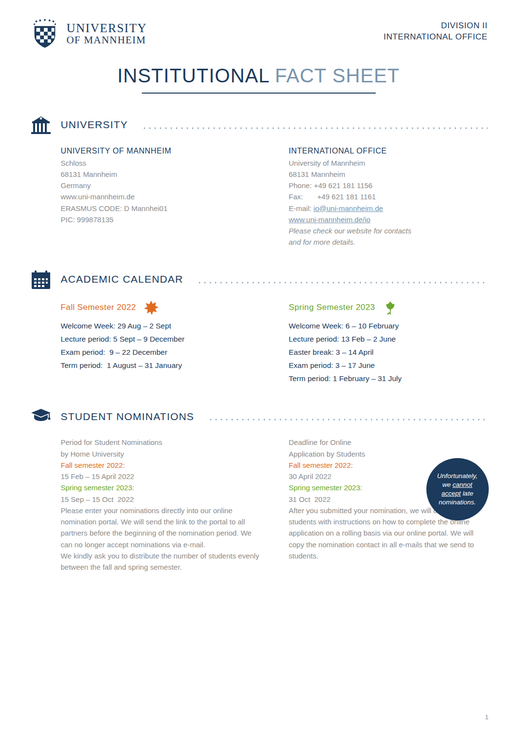UNIVERSITY
OF MANNHEIM
DIVISION II
INTERNATIONAL OFFICE
INSTITUTIONAL FACT SHEET
UNIVERSITY
UNIVERSITY OF MANNHEIM
Schloss
68131 Mannheim
Germany
www.uni-mannheim.de
ERASMUS CODE: D Mannhei01
PIC: 999878135
INTERNATIONAL OFFICE
University of Mannheim
68131 Mannheim
Phone: +49 621 181 1156
Fax: +49 621 181 1161
E-mail: io@uni-mannheim.de
www.uni-mannheim.de/io
Please check our website for contacts
and for more details.
ACADEMIC CALENDAR
Fall Semester 2022
Welcome Week: 29 Aug – 2 Sept
Lecture period: 5 Sept – 9 December
Exam period: 9 – 22 December
Term period: 1 August – 31 January
Spring Semester 2023
Welcome Week: 6 – 10 February
Lecture period: 13 Feb – 2 June
Easter break: 3 – 14 April
Exam period: 3 – 17 June
Term period: 1 February – 31 July
STUDENT NOMINATIONS
Period for Student Nominations
by Home University
Fall semester 2022:
15 Feb – 15 April 2022
Spring semester 2023:
15 Sep – 15 Oct 2022
Please enter your nominations directly into our online nomination portal. We will send the link to the portal to all partners before the beginning of the nomination period. We can no longer accept nominations via e-mail.
We kindly ask you to distribute the number of students evenly between the fall and spring semester.
Deadline for Online
Application by Students
Fall semester 2022:
30 April 2022
Spring semester 2023:
31 Oct 2022
After you submitted your nomination, we will contact your students with instructions on how to complete the online application on a rolling basis via our online portal. We will copy the nomination contact in all e-mails that we send to students.
Unfortunately,
we cannot
accept late
nominations.
1